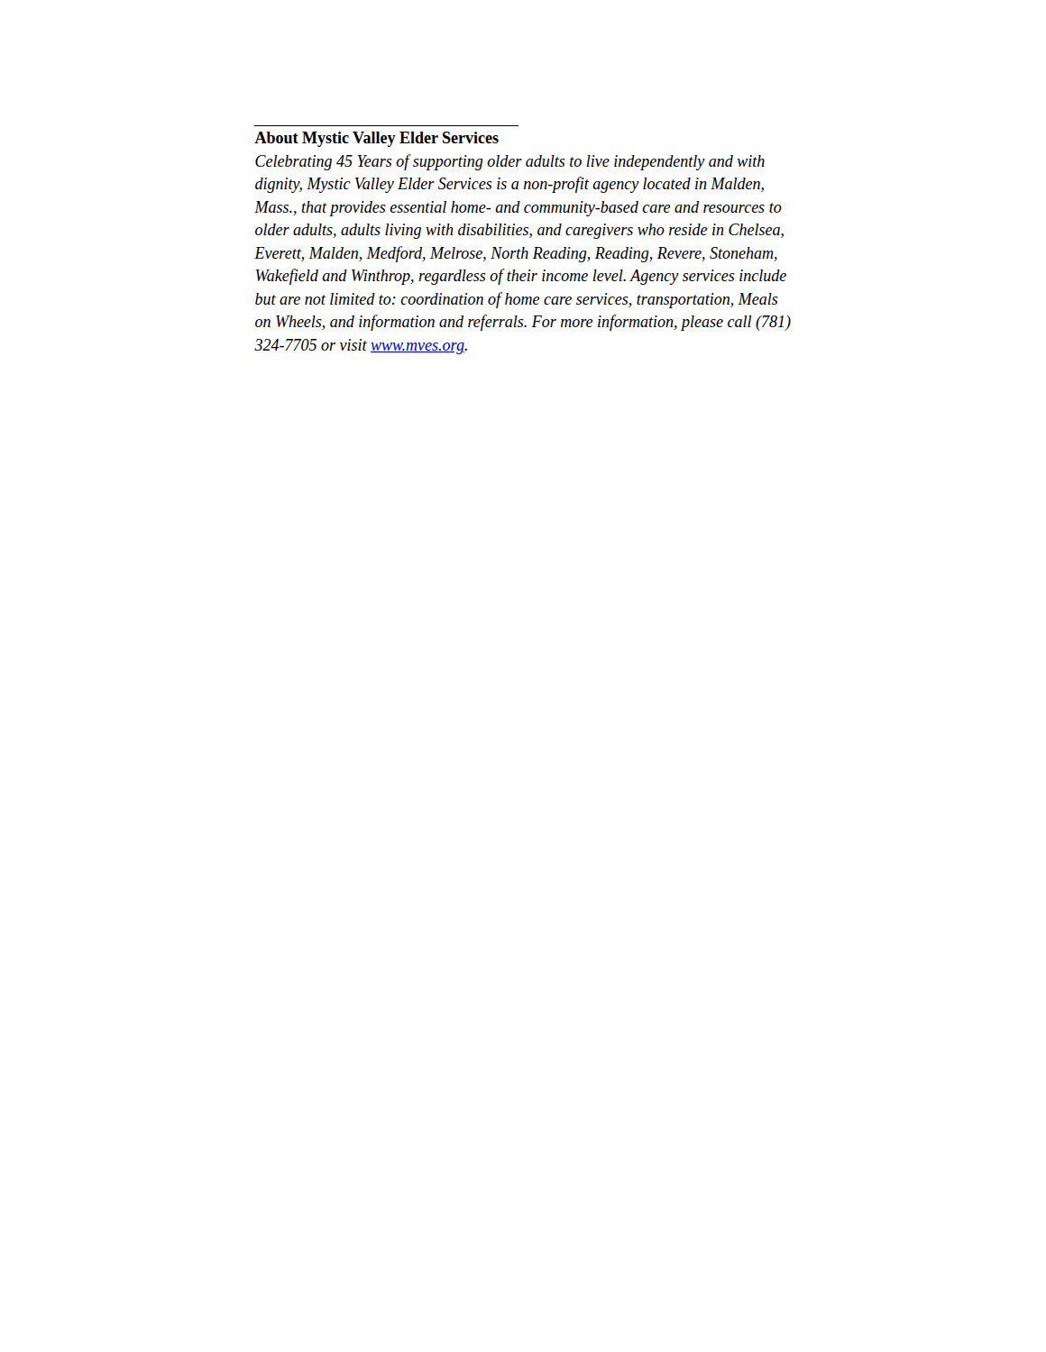About Mystic Valley Elder Services
Celebrating 45 Years of supporting older adults to live independently and with dignity, Mystic Valley Elder Services is a non-profit agency located in Malden, Mass., that provides essential home- and community-based care and resources to older adults, adults living with disabilities, and caregivers who reside in Chelsea, Everett, Malden, Medford, Melrose, North Reading, Reading, Revere, Stoneham, Wakefield and Winthrop, regardless of their income level. Agency services include but are not limited to: coordination of home care services, transportation, Meals on Wheels, and information and referrals. For more information, please call (781) 324-7705 or visit www.mves.org.